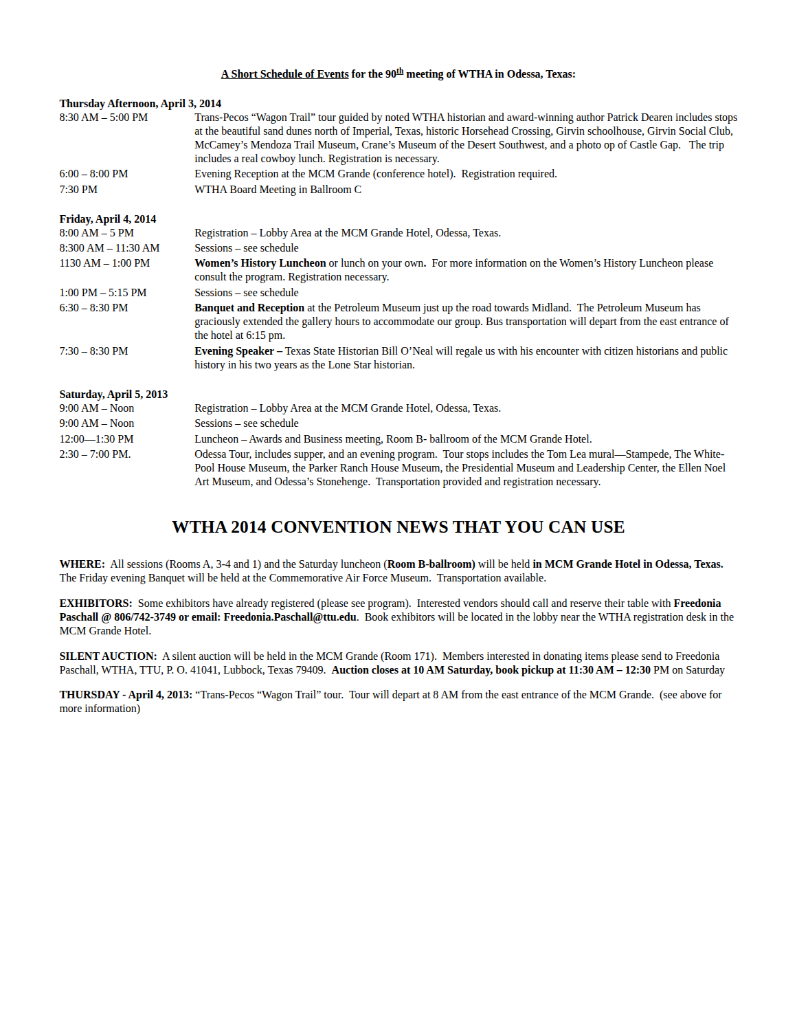A Short Schedule of Events for the 90th meeting of WTHA in Odessa, Texas:
Thursday Afternoon, April 3, 2014
| 8:30 AM – 5:00 PM | Trans-Pecos “Wagon Trail” tour guided by noted WTHA historian and award-winning author Patrick Dearen includes stops at the beautiful sand dunes north of Imperial, Texas, historic Horsehead Crossing, Girvin schoolhouse, Girvin Social Club, McCamey’s Mendoza Trail Museum, Crane’s Museum of the Desert Southwest, and a photo op of Castle Gap. The trip includes a real cowboy lunch. Registration is necessary. |
| 6:00 – 8:00 PM | Evening Reception at the MCM Grande (conference hotel). Registration required. |
| 7:30 PM | WTHA Board Meeting in Ballroom C |
Friday, April 4, 2014
| 8:00 AM – 5 PM | Registration – Lobby Area at the MCM Grande Hotel, Odessa, Texas. |
| 8:300 AM – 11:30 AM | Sessions – see schedule |
| 1130 AM – 1:00 PM | Women’s History Luncheon or lunch on your own . For more information on the Women’s History Luncheon please consult the program. Registration necessary. |
| 1:00 PM – 5:15 PM | Sessions – see schedule |
| 6:30 – 8:30 PM | Banquet and Reception at the Petroleum Museum just up the road towards Midland. The Petroleum Museum has graciously extended the gallery hours to accommodate our group. Bus transportation will depart from the east entrance of the hotel at 6:15 pm. |
| 7:30 – 8:30 PM | Evening Speaker – Texas State Historian Bill O’Neal will regale us with his encounter with citizen historians and public history in his two years as the Lone Star historian. |
Saturday, April 5, 2013
| 9:00 AM – Noon | Registration – Lobby Area at the MCM Grande Hotel, Odessa, Texas. |
| 9:00 AM – Noon | Sessions – see schedule |
| 12:00—1:30 PM | Luncheon – Awards and Business meeting, Room B- ballroom of the MCM Grande Hotel. |
| 2:30 – 7:00 PM. | Odessa Tour, includes supper, and an evening program. Tour stops includes the Tom Lea mural—Stampede, The White-Pool House Museum, the Parker Ranch House Museum, the Presidential Museum and Leadership Center, the Ellen Noel Art Museum, and Odessa’s Stonehenge. Transportation provided and registration necessary. |
WTHA 2014 CONVENTION NEWS THAT YOU CAN USE
WHERE: All sessions (Rooms A, 3-4 and 1) and the Saturday luncheon (Room B-ballroom) will be held in MCM Grande Hotel in Odessa, Texas. The Friday evening Banquet will be held at the Commemorative Air Force Museum. Transportation available.
EXHIBITORS: Some exhibitors have already registered (please see program). Interested vendors should call and reserve their table with Freedonia Paschall @ 806/742-3749 or email: Freedonia.Paschall@ttu.edu. Book exhibitors will be located in the lobby near the WTHA registration desk in the MCM Grande Hotel.
SILENT AUCTION: A silent auction will be held in the MCM Grande (Room 171). Members interested in donating items please send to Freedonia Paschall, WTHA, TTU, P. O. 41041, Lubbock, Texas 79409. Auction closes at 10 AM Saturday, book pickup at 11:30 AM – 12:30 PM on Saturday
THURSDAY - April 4, 2013: “Trans-Pecos “Wagon Trail” tour. Tour will depart at 8 AM from the east entrance of the MCM Grande. (see above for more information)